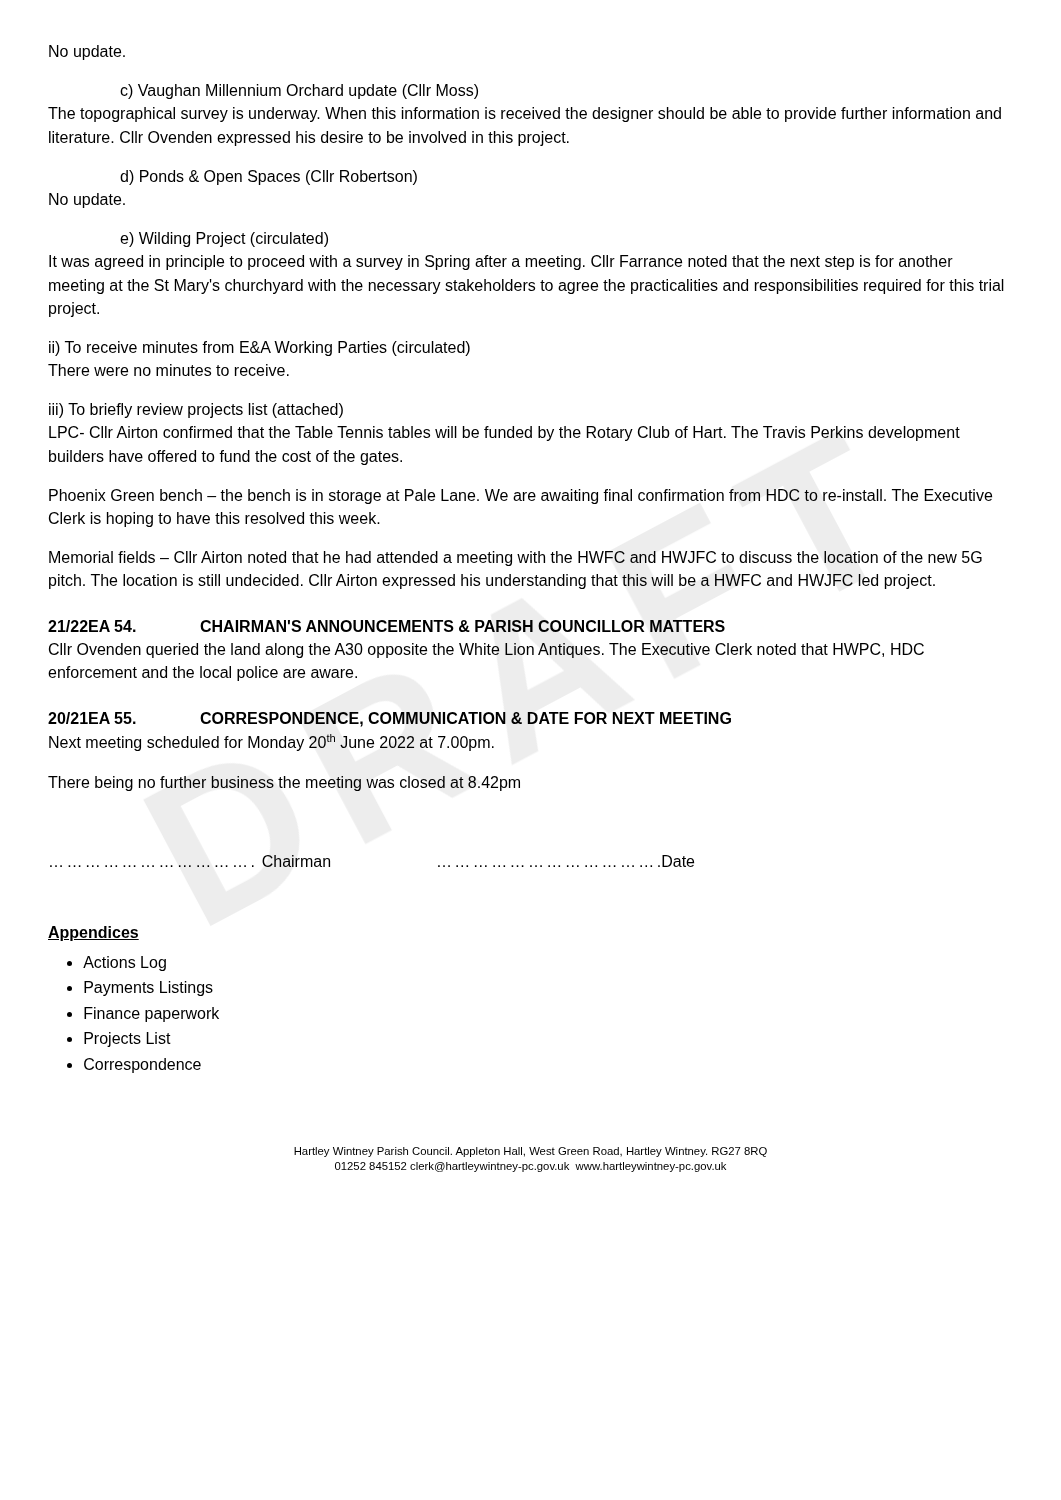DRAFT
No update.
c) Vaughan Millennium Orchard update (Cllr Moss)
The topographical survey is underway. When this information is received the designer should be able to provide further information and literature. Cllr Ovenden expressed his desire to be involved in this project.
d) Ponds & Open Spaces (Cllr Robertson)
No update.
e) Wilding Project (circulated)
It was agreed in principle to proceed with a survey in Spring after a meeting. Cllr Farrance noted that the next step is for another meeting at the St Mary's churchyard with the necessary stakeholders to agree the practicalities and responsibilities required for this trial project.
ii) To receive minutes from E&A Working Parties (circulated)
There were no minutes to receive.
iii) To briefly review projects list (attached)
LPC- Cllr Airton confirmed that the Table Tennis tables will be funded by the Rotary Club of Hart. The Travis Perkins development builders have offered to fund the cost of the gates.
Phoenix Green bench – the bench is in storage at Pale Lane. We are awaiting final confirmation from HDC to re-install. The Executive Clerk is hoping to have this resolved this week.
Memorial fields – Cllr Airton noted that he had attended a meeting with the HWFC and HWJFC to discuss the location of the new 5G pitch. The location is still undecided. Cllr Airton expressed his understanding that this will be a HWFC and HWJFC led project.
21/22EA 54. CHAIRMAN'S ANNOUNCEMENTS & PARISH COUNCILLOR MATTERS
Cllr Ovenden queried the land along the A30 opposite the White Lion Antiques. The Executive Clerk noted that HWPC, HDC enforcement and the local police are aware.
20/21EA 55. CORRESPONDENCE, COMMUNICATION & DATE FOR NEXT MEETING
Next meeting scheduled for Monday 20th June 2022 at 7.00pm.
There being no further business the meeting was closed at 8.42pm
……………………………. Chairman ……………………………….Date
Appendices
Actions Log
Payments Listings
Finance paperwork
Projects List
Correspondence
Hartley Wintney Parish Council. Appleton Hall, West Green Road, Hartley Wintney. RG27 8RQ
01252 845152 clerk@hartleywintney-pc.gov.uk www.hartleywintney-pc.gov.uk